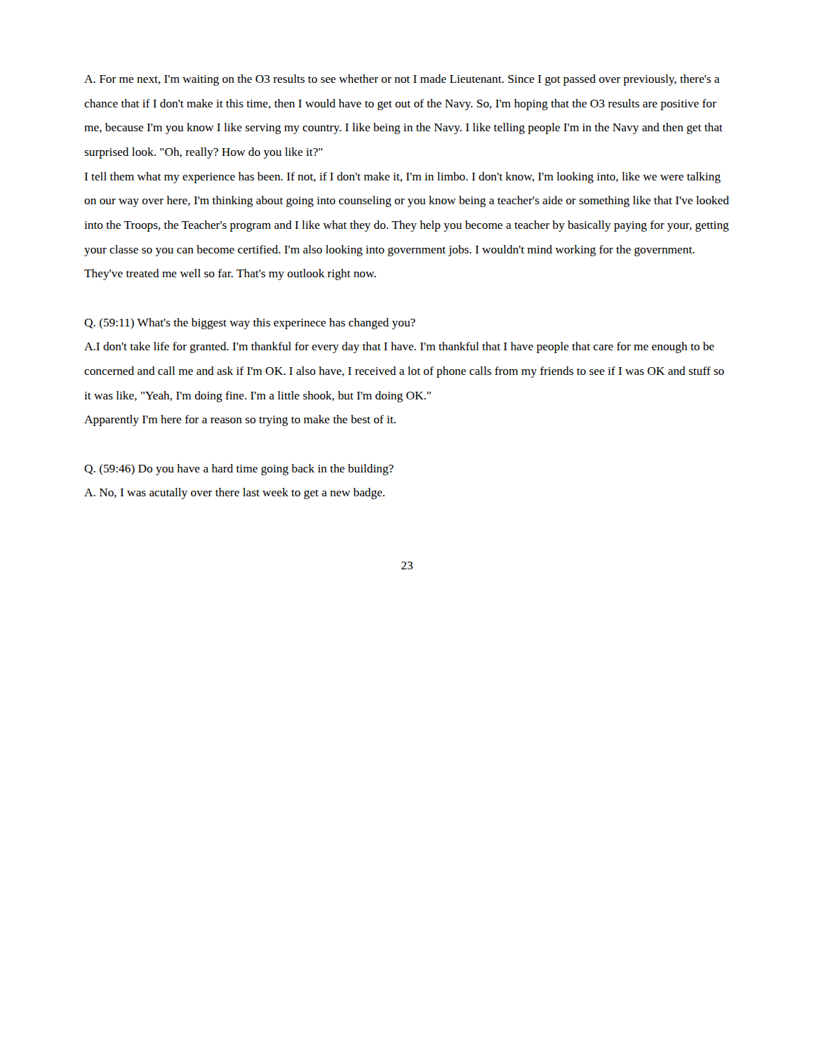A. For me next, I'm waiting on the O3 results to see whether or not I made Lieutenant. Since I got passed over previously, there's a chance that if I don't make it this time, then I would have to get out of the Navy. So, I'm hoping that the O3 results are positive for me, because I'm you know I like serving my country. I like being in the Navy. I like telling people I'm in the Navy and then get that surprised look. "Oh, really? How do you like it?"
I tell them what my experience has been. If not, if I don't make it, I'm in limbo. I don't know, I'm looking into, like we were talking on our way over here, I'm thinking about going into counseling or you know being a teacher's aide or something like that I've looked into the Troops, the Teacher's program and I like what they do. They help you become a teacher by basically paying for your, getting your classe so you can become certified. I'm also looking into government jobs. I wouldn't mind working for the government. They've treated me well so far. That's my outlook right now.
Q. (59:11) What's the biggest way this experinece has changed you?
A.I don't take life for granted. I'm thankful for every day that I have. I'm thankful that I have people that care for me enough to be concerned and call me and ask if I'm OK. I also have, I received a lot of phone calls from my friends to see if I was OK and stuff so it was like, "Yeah, I'm doing fine. I'm a little shook, but I'm doing OK."
Apparently I'm here for a reason so trying to make the best of it.
Q. (59:46) Do you have a hard time going back in the building?
A. No, I was acutally over there last week to get a new badge.
23